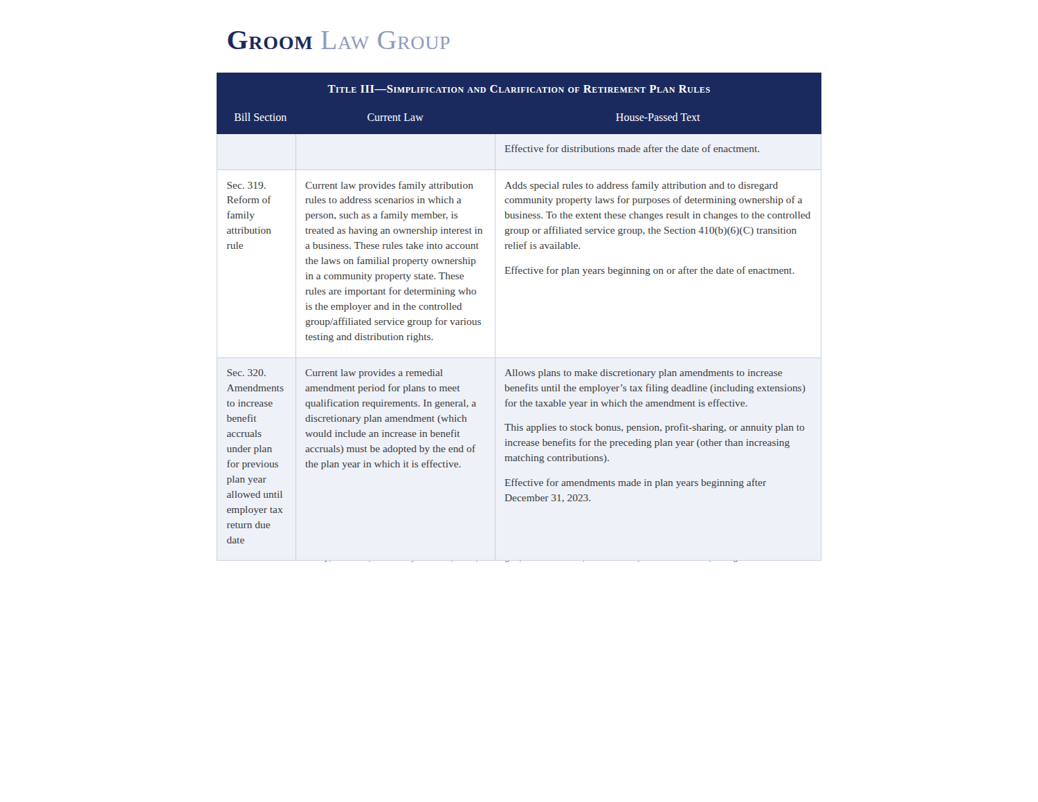Groom Law Group
| Title III—Simplification and Clarification of Retirement Plan Rules |
| --- |
| Bill Section | Current Law | House-Passed Text |
| | | Effective for distributions made after the date of enactment. |
| Sec. 319. Reform of family attribution rule | Current law provides family attribution rules to address scenarios in which a person, such as a family member, is treated as having an ownership interest in a business. These rules take into account the laws on familial property ownership in a community property state. These rules are important for determining who is the employer and in the controlled group/affiliated service group for various testing and distribution rights. | Adds special rules to address family attribution and to disregard community property laws for purposes of determining ownership of a business. To the extent these changes result in changes to the controlled group or affiliated service group, the Section 410(b)(6)(C) transition relief is available. Effective for plan years beginning on or after the date of enactment. |
| Sec. 320. Amendments to increase benefit accruals under plan for previous plan year allowed until employer tax return due date | Current law provides a remedial amendment period for plans to meet qualification requirements. In general, a discretionary plan amendment (which would include an increase in benefit accruals) must be adopted by the end of the plan year in which it is effective. | Allows plans to make discretionary plan amendments to increase benefits until the employer’s tax filing deadline (including extensions) for the taxable year in which the amendment is effective. This applies to stock bonus, pension, profit-sharing, or annuity plan to increase benefits for the preceding plan year (other than increasing matching contributions). Effective for amendments made in plan years beginning after December 31, 2023. |
Groom
Groom Law Group, Chartered | 1701 Pennsylvania Ave., N.W. | Washington, D.C. 20006-5811 | 202-857-0620 | Fax: 202-659-4503 | www.groom.com